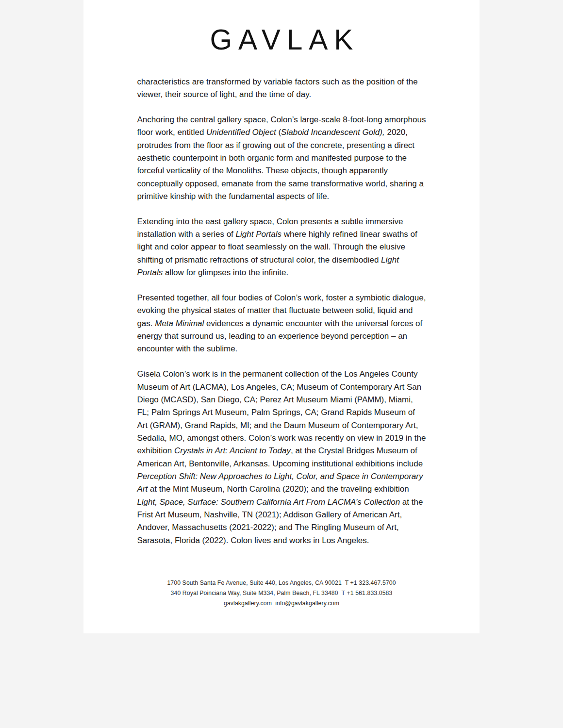GAVLAK
characteristics are transformed by variable factors such as the position of the viewer, their source of light, and the time of day.
Anchoring the central gallery space, Colon’s large-scale 8-foot-long amorphous floor work, entitled Unidentified Object (Slaboid Incandescent Gold), 2020, protrudes from the floor as if growing out of the concrete, presenting a direct aesthetic counterpoint in both organic form and manifested purpose to the forceful verticality of the Monoliths. These objects, though apparently conceptually opposed, emanate from the same transformative world, sharing a primitive kinship with the fundamental aspects of life.
Extending into the east gallery space, Colon presents a subtle immersive installation with a series of Light Portals where highly refined linear swaths of light and color appear to float seamlessly on the wall. Through the elusive shifting of prismatic refractions of structural color, the disembodied Light Portals allow for glimpses into the infinite.
Presented together, all four bodies of Colon’s work, foster a symbiotic dialogue, evoking the physical states of matter that fluctuate between solid, liquid and gas. Meta Minimal evidences a dynamic encounter with the universal forces of energy that surround us, leading to an experience beyond perception – an encounter with the sublime.
Gisela Colon’s work is in the permanent collection of the Los Angeles County Museum of Art (LACMA), Los Angeles, CA; Museum of Contemporary Art San Diego (MCASD), San Diego, CA; Perez Art Museum Miami (PAMM), Miami, FL; Palm Springs Art Museum, Palm Springs, CA; Grand Rapids Museum of Art (GRAM), Grand Rapids, MI; and the Daum Museum of Contemporary Art, Sedalia, MO, amongst others. Colon’s work was recently on view in 2019 in the exhibition Crystals in Art: Ancient to Today, at the Crystal Bridges Museum of American Art, Bentonville, Arkansas. Upcoming institutional exhibitions include Perception Shift: New Approaches to Light, Color, and Space in Contemporary Art at the Mint Museum, North Carolina (2020); and the traveling exhibition Light, Space, Surface: Southern California Art From LACMA’s Collection at the Frist Art Museum, Nashville, TN (2021); Addison Gallery of American Art, Andover, Massachusetts (2021-2022); and The Ringling Museum of Art, Sarasota, Florida (2022). Colon lives and works in Los Angeles.
1700 South Santa Fe Avenue, Suite 440, Los Angeles, CA 90021 T +1 323.467.5700
340 Royal Poinciana Way, Suite M334, Palm Beach, FL 33480 T +1 561.833.0583
gavlakgallery.com info@gavlakgallery.com